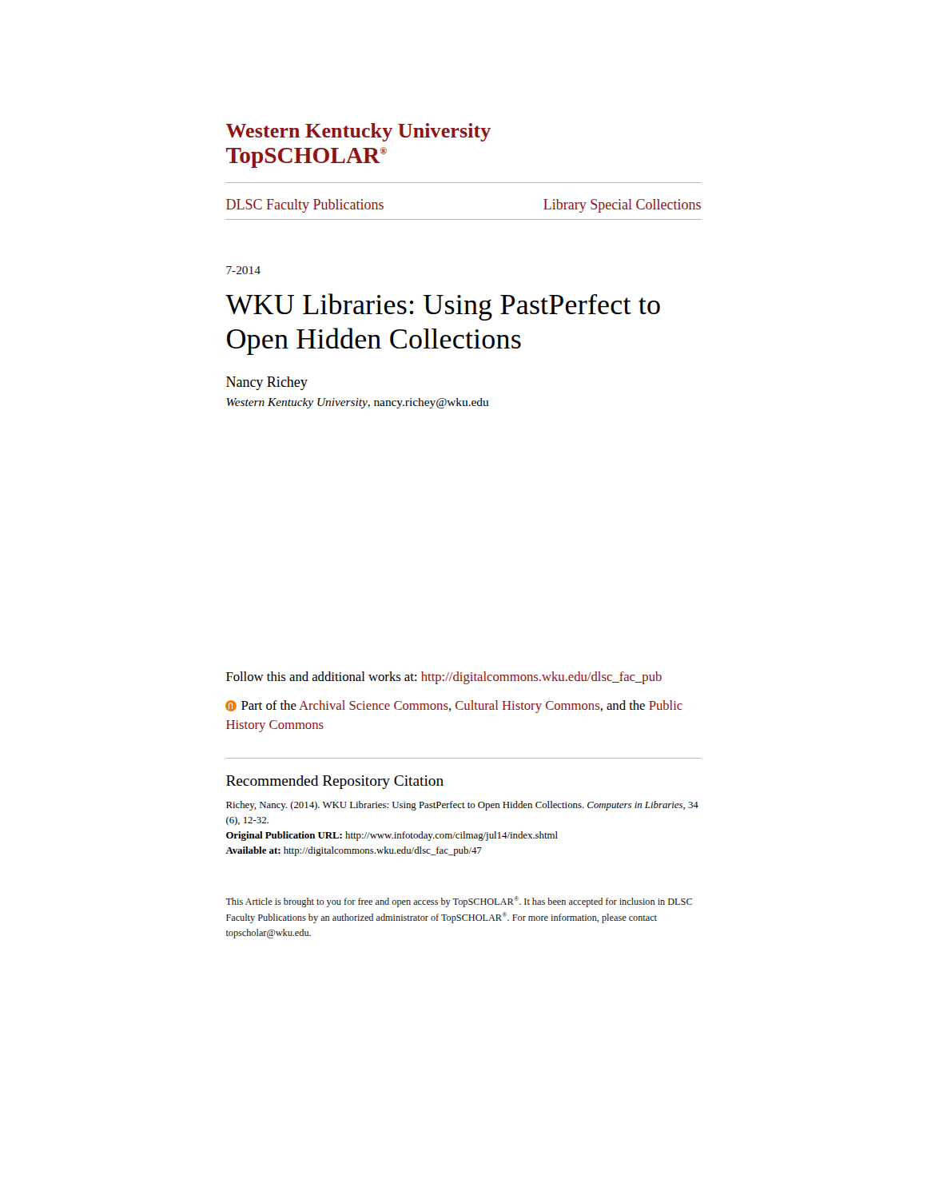Western Kentucky University
TopSCHOLAR®
DLSC Faculty Publications
Library Special Collections
7-2014
WKU Libraries: Using PastPerfect to Open Hidden Collections
Nancy Richey
Western Kentucky University, nancy.richey@wku.edu
Follow this and additional works at: http://digitalcommons.wku.edu/dlsc_fac_pub
Part of the Archival Science Commons, Cultural History Commons, and the Public History Commons
Recommended Repository Citation
Richey, Nancy. (2014). WKU Libraries: Using PastPerfect to Open Hidden Collections. Computers in Libraries, 34 (6), 12-32.
Original Publication URL: http://www.infotoday.com/cilmag/jul14/index.shtml
Available at: http://digitalcommons.wku.edu/dlsc_fac_pub/47
This Article is brought to you for free and open access by TopSCHOLAR®. It has been accepted for inclusion in DLSC Faculty Publications by an authorized administrator of TopSCHOLAR®. For more information, please contact topscholar@wku.edu.